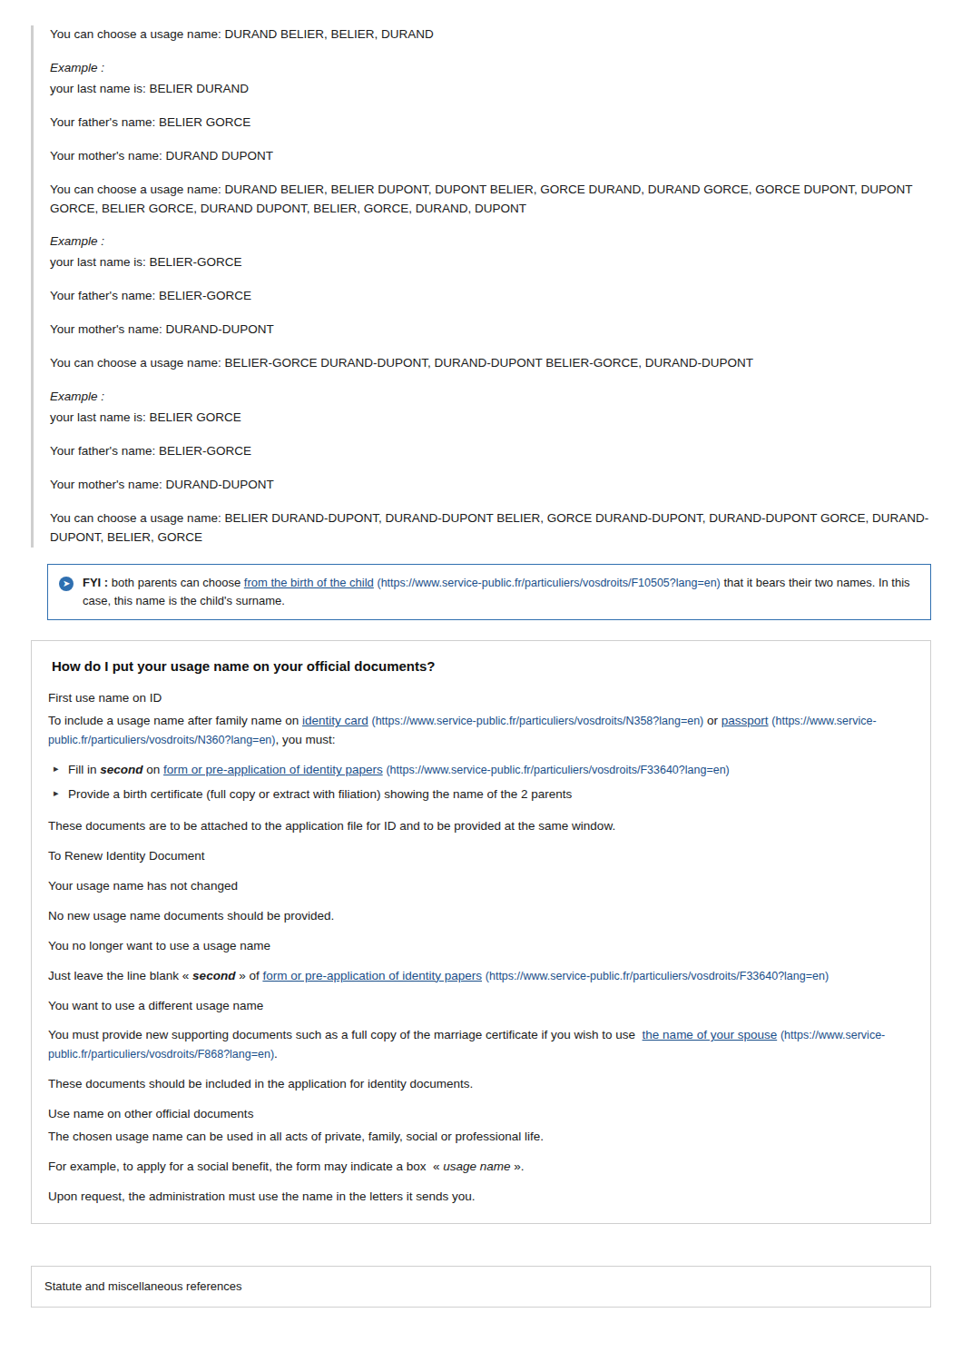You can choose a usage name: DURAND BELIER, BELIER, DURAND
Example :
your last name is: BELIER DURAND
Your father's name: BELIER GORCE
Your mother's name: DURAND DUPONT
You can choose a usage name: DURAND BELIER, BELIER DUPONT, DUPONT BELIER, GORCE DURAND, DURAND GORCE, GORCE DUPONT, DUPONT GORCE, BELIER GORCE, DURAND DUPONT, BELIER, GORCE, DURAND, DUPONT
Example :
your last name is: BELIER-GORCE
Your father's name: BELIER-GORCE
Your mother's name: DURAND-DUPONT
You can choose a usage name: BELIER-GORCE DURAND-DUPONT, DURAND-DUPONT BELIER-GORCE, DURAND-DUPONT
Example :
your last name is: BELIER GORCE
Your father's name: BELIER-GORCE
Your mother's name: DURAND-DUPONT
You can choose a usage name: BELIER DURAND-DUPONT, DURAND-DUPONT BELIER, GORCE DURAND-DUPONT, DURAND-DUPONT GORCE, DURAND-DUPONT, BELIER, GORCE
➤
FYI : both parents can choose from the birth of the child (https://www.service-public.fr/particuliers/vosdroits/F10505?lang=en) that it bears their two names. In this case, this name is the child's surname.
How do I put your usage name on your official documents?
First use name on ID
To include a usage name after family name on identity card (https://www.service-public.fr/particuliers/vosdroits/N358?lang=en) or passport (https://www.service-public.fr/particuliers/vosdroits/N360?lang=en), you must:
Fill in second on form or pre-application of identity papers (https://www.service-public.fr/particuliers/vosdroits/F33640?lang=en)
Provide a birth certificate (full copy or extract with filiation) showing the name of the 2 parents
These documents are to be attached to the application file for ID and to be provided at the same window.
To Renew Identity Document
Your usage name has not changed
No new usage name documents should be provided.
You no longer want to use a usage name
Just leave the line blank « second » of form or pre-application of identity papers (https://www.service-public.fr/particuliers/vosdroits/F33640?lang=en)
You want to use a different usage name
You must provide new supporting documents such as a full copy of the marriage certificate if you wish to use the name of your spouse (https://www.service-public.fr/particuliers/vosdroits/F868?lang=en).
These documents should be included in the application for identity documents.
Use name on other official documents
The chosen usage name can be used in all acts of private, family, social or professional life.
For example, to apply for a social benefit, the form may indicate a box « usage name ».
Upon request, the administration must use the name in the letters it sends you.
Statute and miscellaneous references